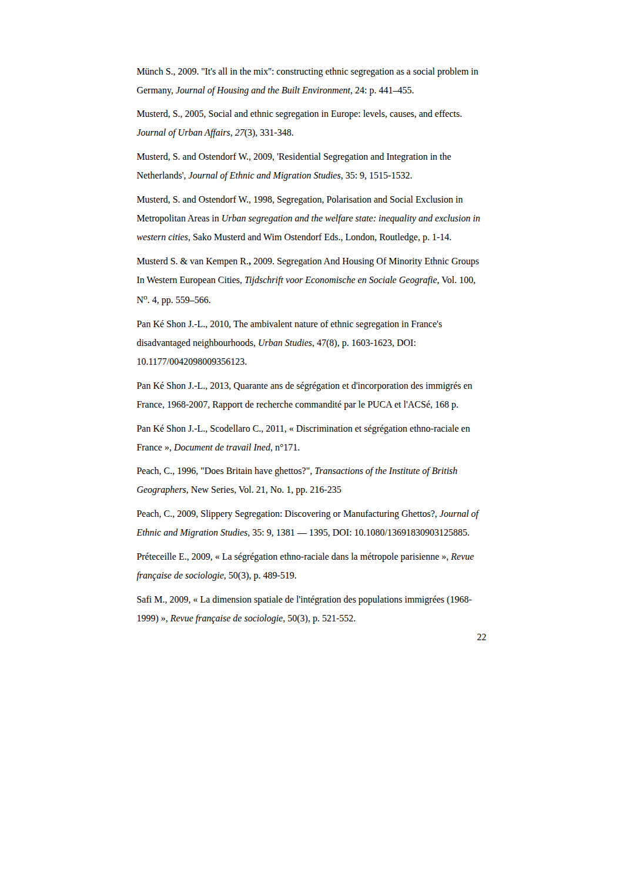Münch S., 2009. ''It's all in the mix'': constructing ethnic segregation as a social problem in Germany, Journal of Housing and the Built Environment, 24: p. 441–455.
Musterd, S., 2005, Social and ethnic segregation in Europe: levels, causes, and effects. Journal of Urban Affairs, 27(3), 331-348.
Musterd, S. and Ostendorf W., 2009, 'Residential Segregation and Integration in the Netherlands', Journal of Ethnic and Migration Studies, 35: 9, 1515-1532.
Musterd, S. and Ostendorf W., 1998, Segregation, Polarisation and Social Exclusion in Metropolitan Areas in Urban segregation and the welfare state: inequality and exclusion in western cities, Sako Musterd and Wim Ostendorf Eds., London, Routledge, p. 1-14.
Musterd S. & van Kempen R., 2009. Segregation And Housing Of Minority Ethnic Groups In Western European Cities, Tijdschrift voor Economische en Sociale Geografie, Vol. 100, No. 4, pp. 559–566.
Pan Ké Shon J.-L., 2010, The ambivalent nature of ethnic segregation in France's disadvantaged neighbourhoods, Urban Studies, 47(8), p. 1603-1623, DOI: 10.1177/0042098009356123.
Pan Ké Shon J.-L., 2013, Quarante ans de ségrégation et d'incorporation des immigrés en France, 1968-2007, Rapport de recherche commandité par le PUCA et l'ACSé, 168 p.
Pan Ké Shon J.-L., Scodellaro C., 2011, « Discrimination et ségrégation ethno-raciale en France », Document de travail Ined, n°171.
Peach, C., 1996, "Does Britain have ghettos?", Transactions of the Institute of British Geographers, New Series, Vol. 21, No. 1, pp. 216-235
Peach, C., 2009, Slippery Segregation: Discovering or Manufacturing Ghettos?, Journal of Ethnic and Migration Studies, 35: 9, 1381 — 1395, DOI: 10.1080/13691830903125885.
Préteceille E., 2009, « La ségrégation ethno-raciale dans la métropole parisienne », Revue française de sociologie, 50(3), p. 489-519.
Safi M., 2009, « La dimension spatiale de l'intégration des populations immigrées (1968-1999) », Revue française de sociologie, 50(3), p. 521-552.
22